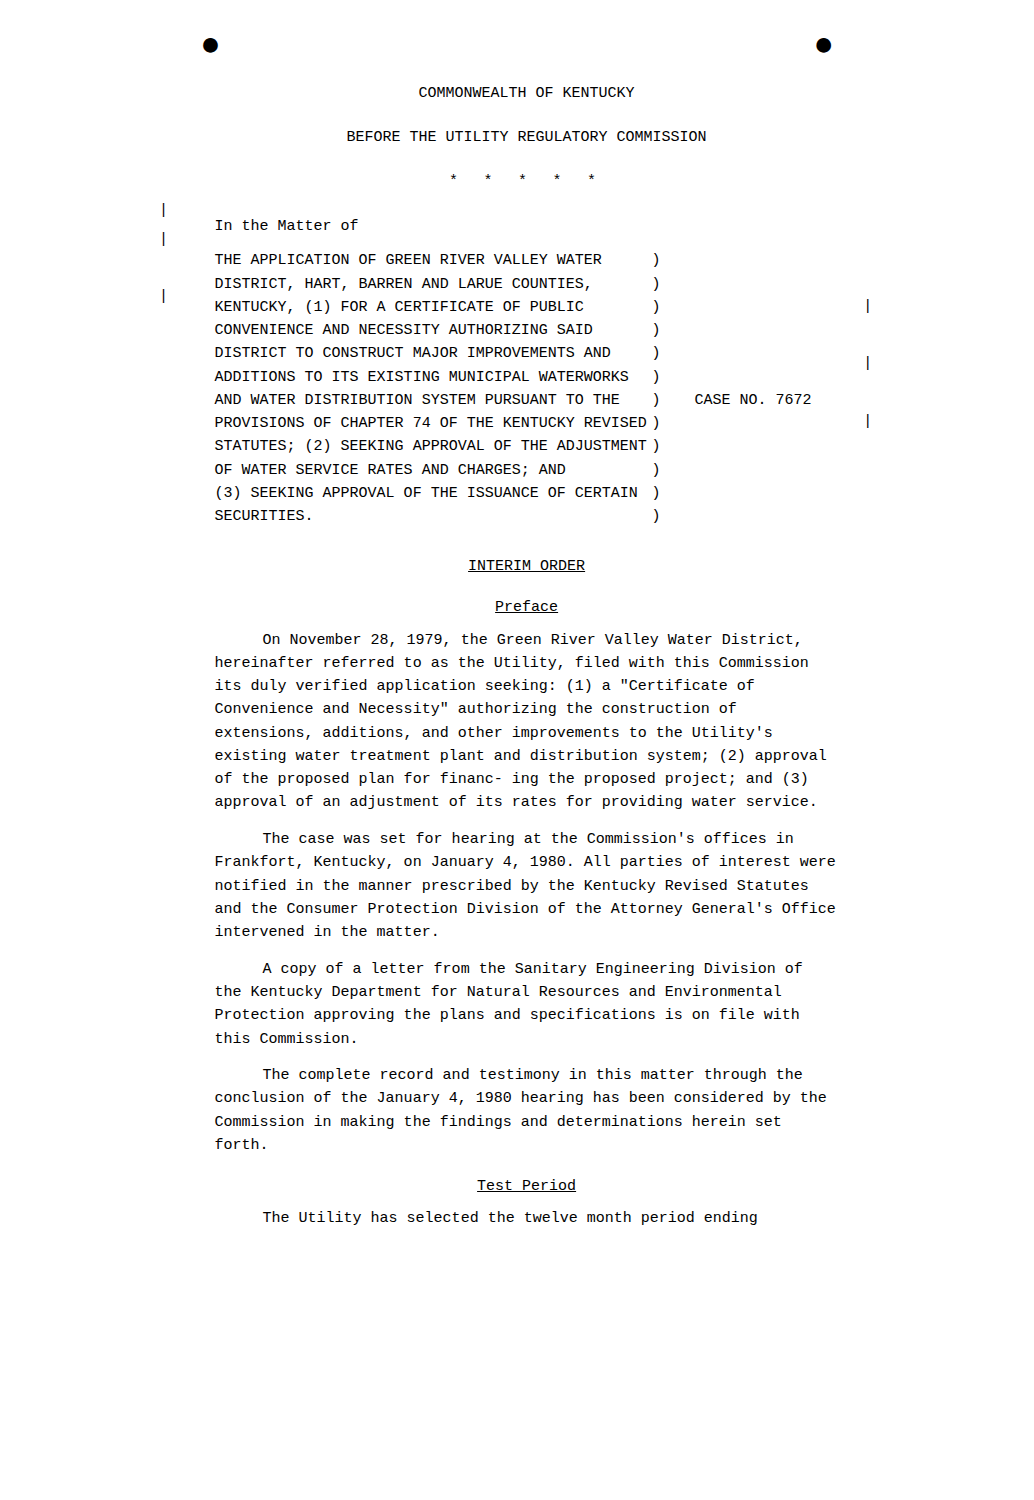● ●
|
|
|
|
|
|
Commonwealth of Kentucky
Before the Utility Regulatory Commission
* * * * *
In the Matter of
| THE APPLICATION OF GREEN RIVER VALLEY WATER DISTRICT, HART, BARREN AND LARUE COUNTIES, KENTUCKY, (1) FOR A CERTIFICATE OF PUBLIC CONVENIENCE AND NECESSITY AUTHORIZING SAID DISTRICT TO CONSTRUCT MAJOR IMPROVEMENTS AND ADDITIONS TO ITS EXISTING MUNICIPAL WATERWORKS AND WATER DISTRIBUTION SYSTEM PURSUANT TO THE PROVISIONS OF CHAPTER 74 OF THE KENTUCKY REVISED STATUTES; (2) SEEKING APPROVAL OF THE ADJUSTMENT OF WATER SERVICE RATES AND CHARGES; AND (3) SEEKING APPROVAL OF THE ISSUANCE OF CERTAIN SECURITIES. | ) ) ) ) ) ) ) ) ) ) ) ) | CASE NO. 7672 |
Interim Order
Preface
On November 28, 1979, the Green River Valley Water District, hereinafter referred to as the Utility, filed with this Commission its duly verified application seeking: (1) a "Certificate of Convenience and Necessity" authorizing the construction of extensions, additions, and other improvements to the Utility's existing water treatment plant and distribution system; (2) approval of the proposed plan for financ- ing the proposed project; and (3) approval of an adjustment of its rates for providing water service.
The case was set for hearing at the Commission's offices in Frankfort, Kentucky, on January 4, 1980. All parties of interest were notified in the manner prescribed by the Kentucky Revised Statutes and the Consumer Protection Division of the Attorney General's Office intervened in the matter.
A copy of a letter from the Sanitary Engineering Division of the Kentucky Department for Natural Resources and Environmental Protection approving the plans and specifications is on file with this Commission.
The complete record and testimony in this matter through the conclusion of the January 4, 1980 hearing has been considered by the Commission in making the findings and determinations herein set forth.
Test Period
The Utility has selected the twelve month period ending